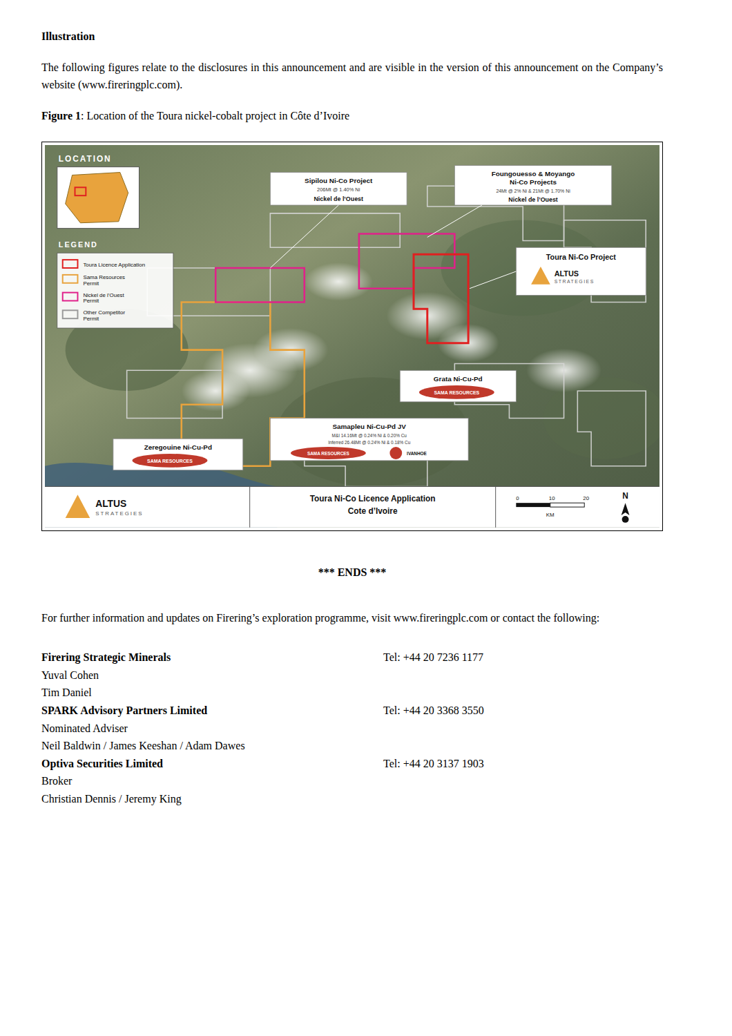Illustration
The following figures relate to the disclosures in this announcement and are visible in the version of this announcement on the Company’s website (www.fireringplc.com).
Figure 1: Location of the Toura nickel-cobalt project in Côte d’Ivoire
Sipilou Ni-Co Project 206Mt @ 1.40% Ni Nickel de l’Ouest Foungouesso & Moyango Ni-Co Projects 24Mt @ 2% Ni & 21Mt @ 1.70% Ni Nickel de l’Ouest Toura Ni-Co Project ALTUS STRATEGIES Grata Ni-Cu-Pd SAMA RESOURCES Samapleu Ni-Cu-Pd JV M&I 14.16Mt @ 0.24% Ni & 0.20% Cu Inferred 26.48Mt @ 0.24% Ni & 0.18% Cu SAMA RESOURCES IVANHOE Zeregouine Ni-Cu-Pd SAMA RESOURCES LOCATION LEGEND Toura Licence Application Sama Resources Permit Nickel de l’Ouest Permit Other Competitor Permit ALTUS STRATEGIES Toura Ni-Co Licence Application Cote d’Ivoire 0 10 20 KM N
*** ENDS ***
For further information and updates on Firering’s exploration programme, visit www.fireringplc.com or contact the following:
| Firering Strategic Minerals | Tel: +44 20 7236 1177 |
| Yuval Cohen | |
| Tim Daniel | |
| SPARK Advisory Partners Limited | Tel: +44 20 3368 3550 |
| Nominated Adviser | |
| Neil Baldwin / James Keeshan / Adam Dawes | |
| Optiva Securities Limited | Tel: +44 20 3137 1903 |
| Broker | |
| Christian Dennis / Jeremy King | |